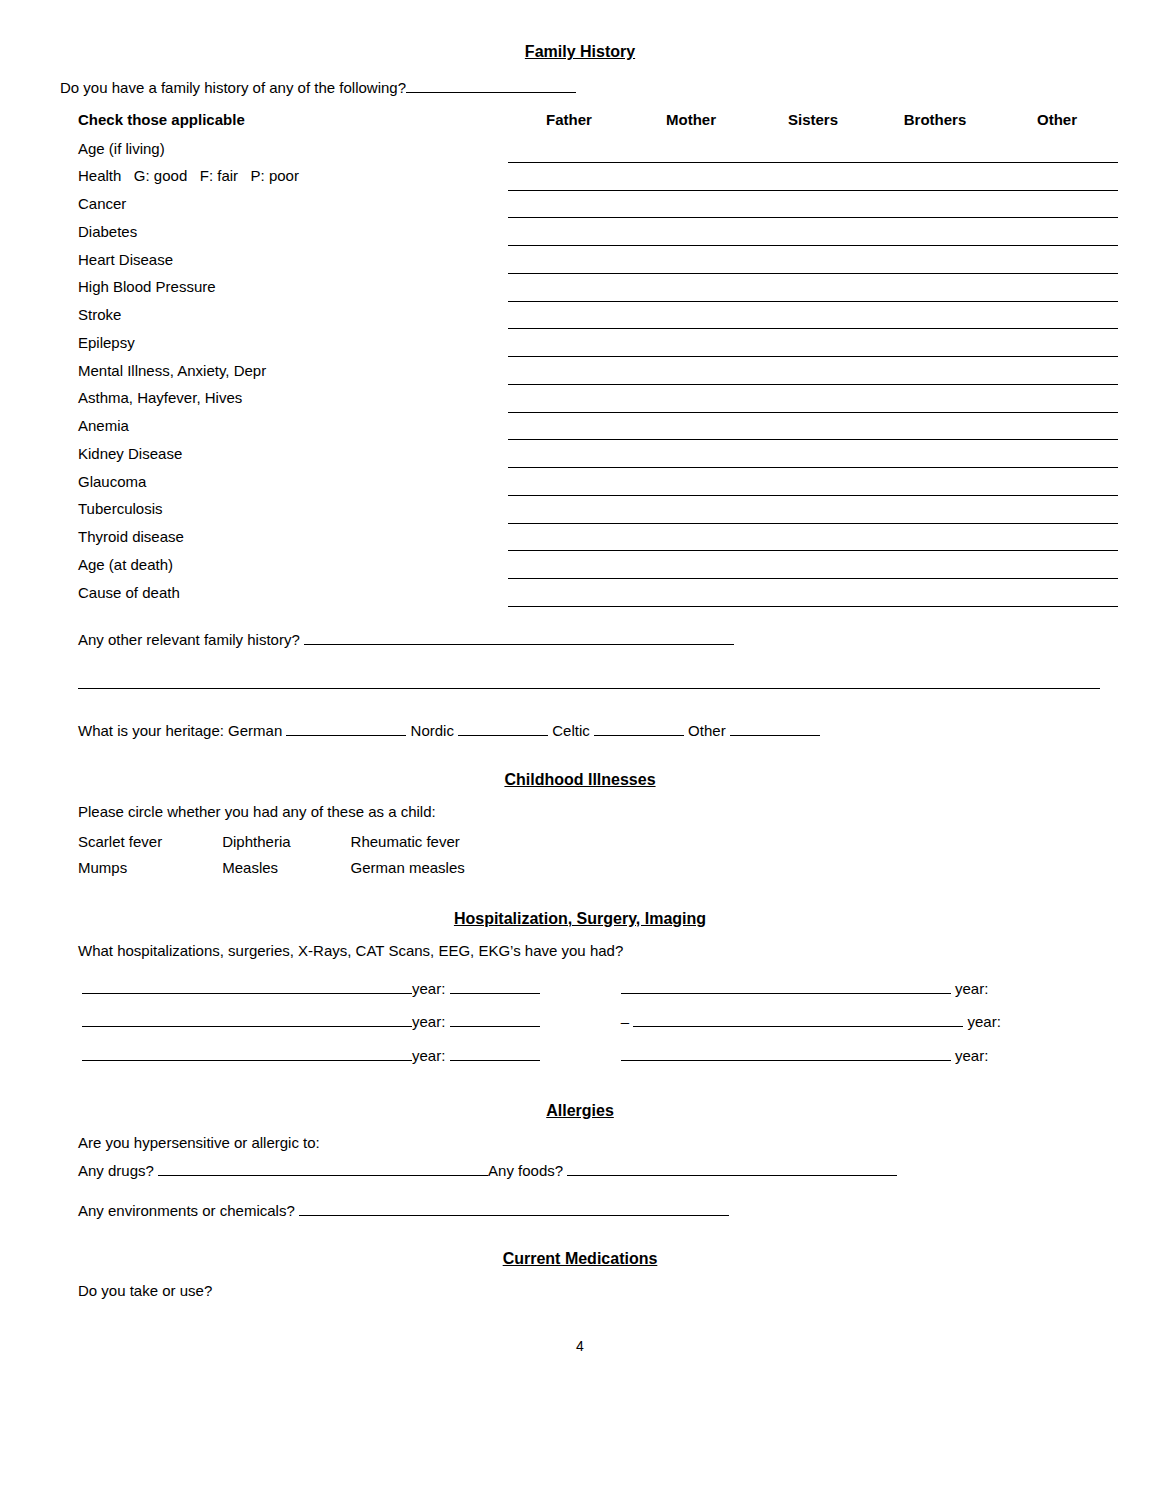Family History
Do you have a family history of any of the following?
| Check those applicable | Father | Mother | Sisters | Brothers | Other |
| --- | --- | --- | --- | --- | --- |
| Age (if living) | | | | | |
| Health G: good F: fair P: poor | | | | | |
| Cancer | | | | | |
| Diabetes | | | | | |
| Heart Disease | | | | | |
| High Blood Pressure | | | | | |
| Stroke | | | | | |
| Epilepsy | | | | | |
| Mental Illness, Anxiety, Depr | | | | | |
| Asthma, Hayfever, Hives | | | | | |
| Anemia | | | | | |
| Kidney Disease | | | | | |
| Glaucoma | | | | | |
| Tuberculosis | | | | | |
| Thyroid disease | | | | | |
| Age (at death) | | | | | |
| Cause of death | | | | | |
Any other relevant family history?
What is your heritage: German Nordic Celtic Other
Childhood Illnesses
Please circle whether you had any of these as a child:
| Scarlet fever | Diphtheria | Rheumatic fever |
| Mumps | Measles | German measles |
Hospitalization, Surgery, Imaging
What hospitalizations, surgeries, X-Rays, CAT Scans, EEG, EKG’s have you had?
| year: | year: |
| year: | – year: |
| year: | year: |
Allergies
Are you hypersensitive or allergic to:
Any drugs? Any foods?
Any environments or chemicals?
Current Medications
Do you take or use?
4